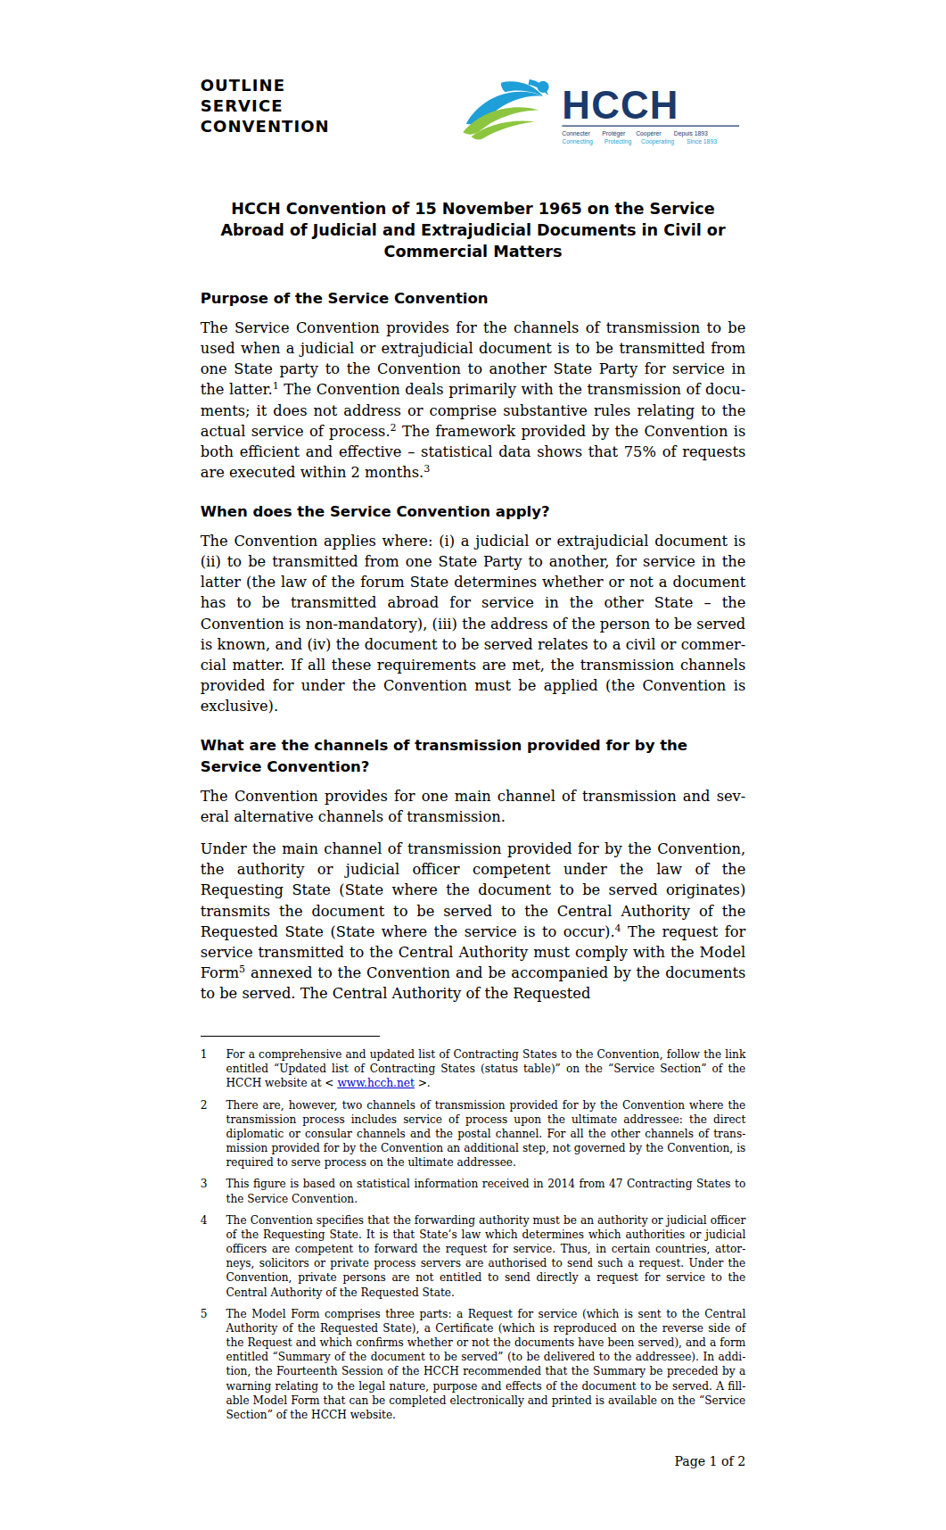OUTLINE
SERVICE
CONVENTION
HCCH Connecter Protéger Coopérer Depuis 1893 Connecting Protecting Cooperating Since 1893
HCCH Convention of 15 November 1965 on the Service Abroad of Judicial and Extrajudicial Documents in Civil or Commercial Matters
Purpose of the Service Convention
The Service Convention provides for the channels of transmission to be used when a judicial or extrajudicial document is to be transmitted from one State party to the Convention to another State Party for service in the latter.1 The Convention deals primarily with the transmission of documents; it does not address or comprise substantive rules relating to the actual service of process.2 The framework provided by the Convention is both efficient and effective – statistical data shows that 75% of requests are executed within 2 months.3
When does the Service Convention apply?
The Convention applies where: (i) a judicial or extrajudicial document is (ii) to be transmitted from one State Party to another, for service in the latter (the law of the forum State determines whether or not a document has to be transmitted abroad for service in the other State – the Convention is non-mandatory), (iii) the address of the person to be served is known, and (iv) the document to be served relates to a civil or commercial matter. If all these requirements are met, the transmission channels provided for under the Convention must be applied (the Convention is exclusive).
What are the channels of transmission provided for by the Service Convention?
The Convention provides for one main channel of transmission and several alternative channels of transmission.
Under the main channel of transmission provided for by the Convention, the authority or judicial officer competent under the law of the Requesting State (State where the document to be served originates) transmits the document to be served to the Central Authority of the Requested State (State where the service is to occur).4 The request for service transmitted to the Central Authority must comply with the Model Form5 annexed to the Convention and be accompanied by the documents to be served. The Central Authority of the Requested
1
For a comprehensive and updated list of Contracting States to the Convention, follow the link entitled “Updated list of Contracting States (status table)” on the “Service Section” of the HCCH website at < www.hcch.net >.
2
There are, however, two channels of transmission provided for by the Convention where the transmission process includes service of process upon the ultimate addressee: the direct diplomatic or consular channels and the postal channel. For all the other channels of transmission provided for by the Convention an additional step, not governed by the Convention, is required to serve process on the ultimate addressee.
3
This figure is based on statistical information received in 2014 from 47 Contracting States to the Service Convention.
4
The Convention specifies that the forwarding authority must be an authority or judicial officer of the Requesting State. It is that State’s law which determines which authorities or judicial officers are competent to forward the request for service. Thus, in certain countries, attorneys, solicitors or private process servers are authorised to send such a request. Under the Convention, private persons are not entitled to send directly a request for service to the Central Authority of the Requested State.
5
The Model Form comprises three parts: a Request for service (which is sent to the Central Authority of the Requested State), a Certificate (which is reproduced on the reverse side of the Request and which confirms whether or not the documents have been served), and a form entitled “Summary of the document to be served” (to be delivered to the addressee). In addition, the Fourteenth Session of the HCCH recommended that the Summary be preceded by a warning relating to the legal nature, purpose and effects of the document to be served. A fillable Model Form that can be completed electronically and printed is available on the “Service Section” of the HCCH website.
Page 1 of 2